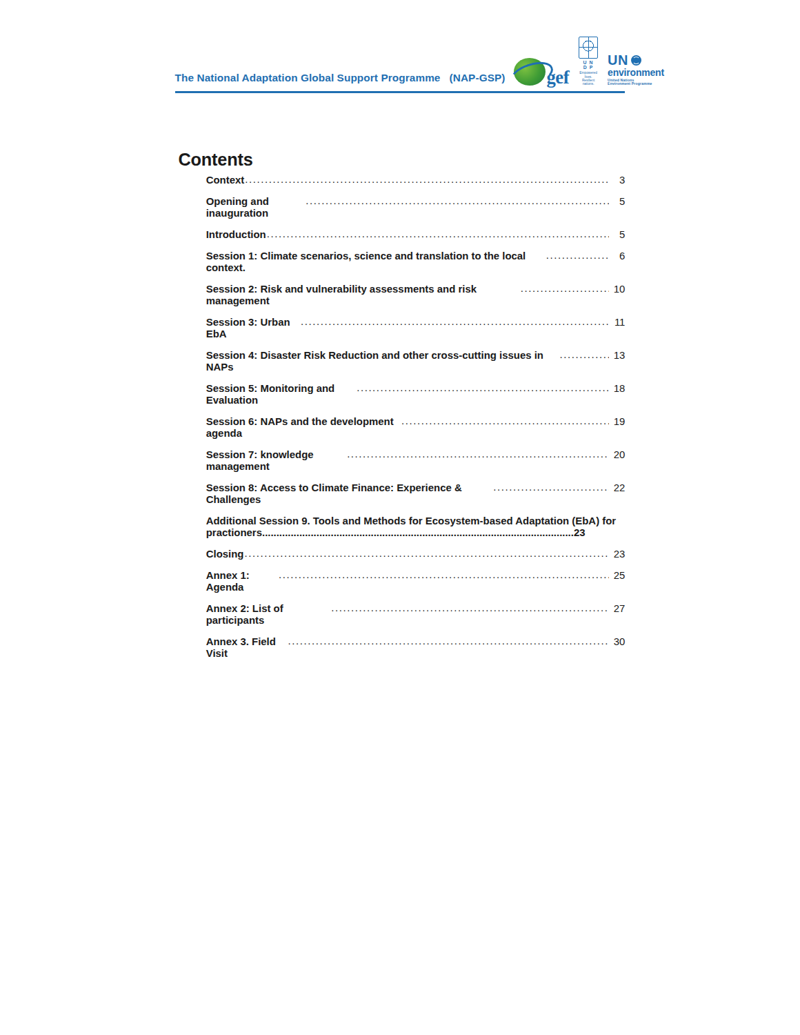The National Adaptation Global Support Programme (NAP-GSP)
gef
U N
D P
Empowered lives.
Resilient nations.
UN
environment
United Nations
Environment Programme
Contents
Context .................................................................................................................. 3
Opening and inauguration ................................................................................................... 5
Introduction .......................................................................................................... 5
Session 1: Climate scenarios, science and translation to the local context. ................. 6
Session 2: Risk and vulnerability assessments and risk management ........................ 10
Session 3: Urban EbA ......................................................................................... 11
Session 4: Disaster Risk Reduction and other cross-cutting issues in NAPs ............. 13
Session 5: Monitoring and Evaluation .............................................................................. 18
Session 6: NAPs and the development agenda ............................................................. 19
Session 7: knowledge management .................................................................................. 20
Session 8: Access to Climate Finance: Experience & Challenges ................................ 22
Additional Session 9. Tools and Methods for Ecosystem-based Adaptation (EbA) for practioners ............................................................................................................. 23
Closing ................................................................................................................. 23
Annex 1: Agenda ................................................................................................. 25
Annex 2: List of participants .............................................................................. 27
Annex 3. Field Visit .............................................................................................. 30